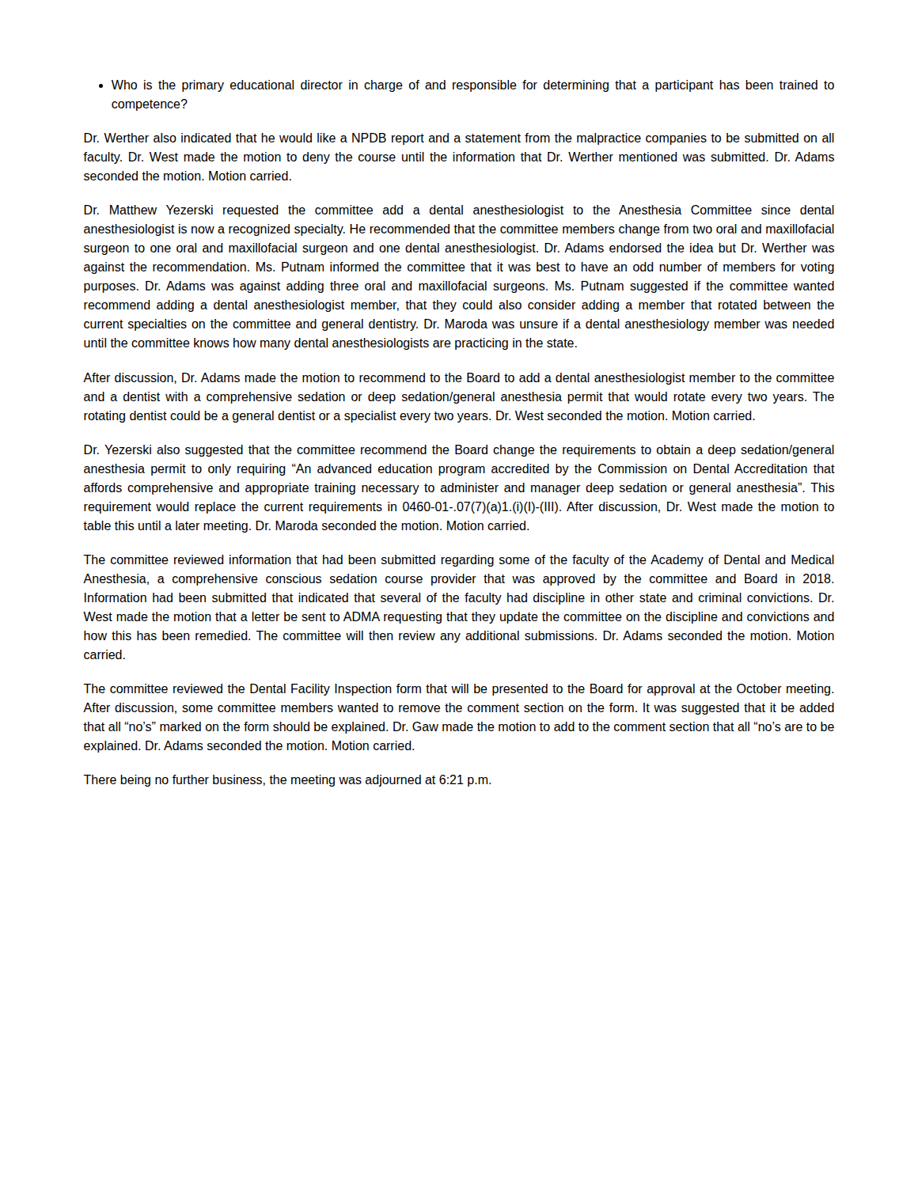Who is the primary educational director in charge of and responsible for determining that a participant has been trained to competence?
Dr. Werther also indicated that he would like a NPDB report and a statement from the malpractice companies to be submitted on all faculty. Dr. West made the motion to deny the course until the information that Dr. Werther mentioned was submitted. Dr. Adams seconded the motion. Motion carried.
Dr. Matthew Yezerski requested the committee add a dental anesthesiologist to the Anesthesia Committee since dental anesthesiologist is now a recognized specialty. He recommended that the committee members change from two oral and maxillofacial surgeon to one oral and maxillofacial surgeon and one dental anesthesiologist. Dr. Adams endorsed the idea but Dr. Werther was against the recommendation. Ms. Putnam informed the committee that it was best to have an odd number of members for voting purposes. Dr. Adams was against adding three oral and maxillofacial surgeons. Ms. Putnam suggested if the committee wanted recommend adding a dental anesthesiologist member, that they could also consider adding a member that rotated between the current specialties on the committee and general dentistry. Dr. Maroda was unsure if a dental anesthesiology member was needed until the committee knows how many dental anesthesiologists are practicing in the state.
After discussion, Dr. Adams made the motion to recommend to the Board to add a dental anesthesiologist member to the committee and a dentist with a comprehensive sedation or deep sedation/general anesthesia permit that would rotate every two years. The rotating dentist could be a general dentist or a specialist every two years. Dr. West seconded the motion. Motion carried.
Dr. Yezerski also suggested that the committee recommend the Board change the requirements to obtain a deep sedation/general anesthesia permit to only requiring “An advanced education program accredited by the Commission on Dental Accreditation that affords comprehensive and appropriate training necessary to administer and manager deep sedation or general anesthesia”. This requirement would replace the current requirements in 0460-01-.07(7)(a)1.(i)(I)-(III). After discussion, Dr. West made the motion to table this until a later meeting. Dr. Maroda seconded the motion. Motion carried.
The committee reviewed information that had been submitted regarding some of the faculty of the Academy of Dental and Medical Anesthesia, a comprehensive conscious sedation course provider that was approved by the committee and Board in 2018. Information had been submitted that indicated that several of the faculty had discipline in other state and criminal convictions. Dr. West made the motion that a letter be sent to ADMA requesting that they update the committee on the discipline and convictions and how this has been remedied. The committee will then review any additional submissions. Dr. Adams seconded the motion. Motion carried.
The committee reviewed the Dental Facility Inspection form that will be presented to the Board for approval at the October meeting. After discussion, some committee members wanted to remove the comment section on the form. It was suggested that it be added that all “no’s” marked on the form should be explained. Dr. Gaw made the motion to add to the comment section that all “no’s are to be explained. Dr. Adams seconded the motion. Motion carried.
There being no further business, the meeting was adjourned at 6:21 p.m.